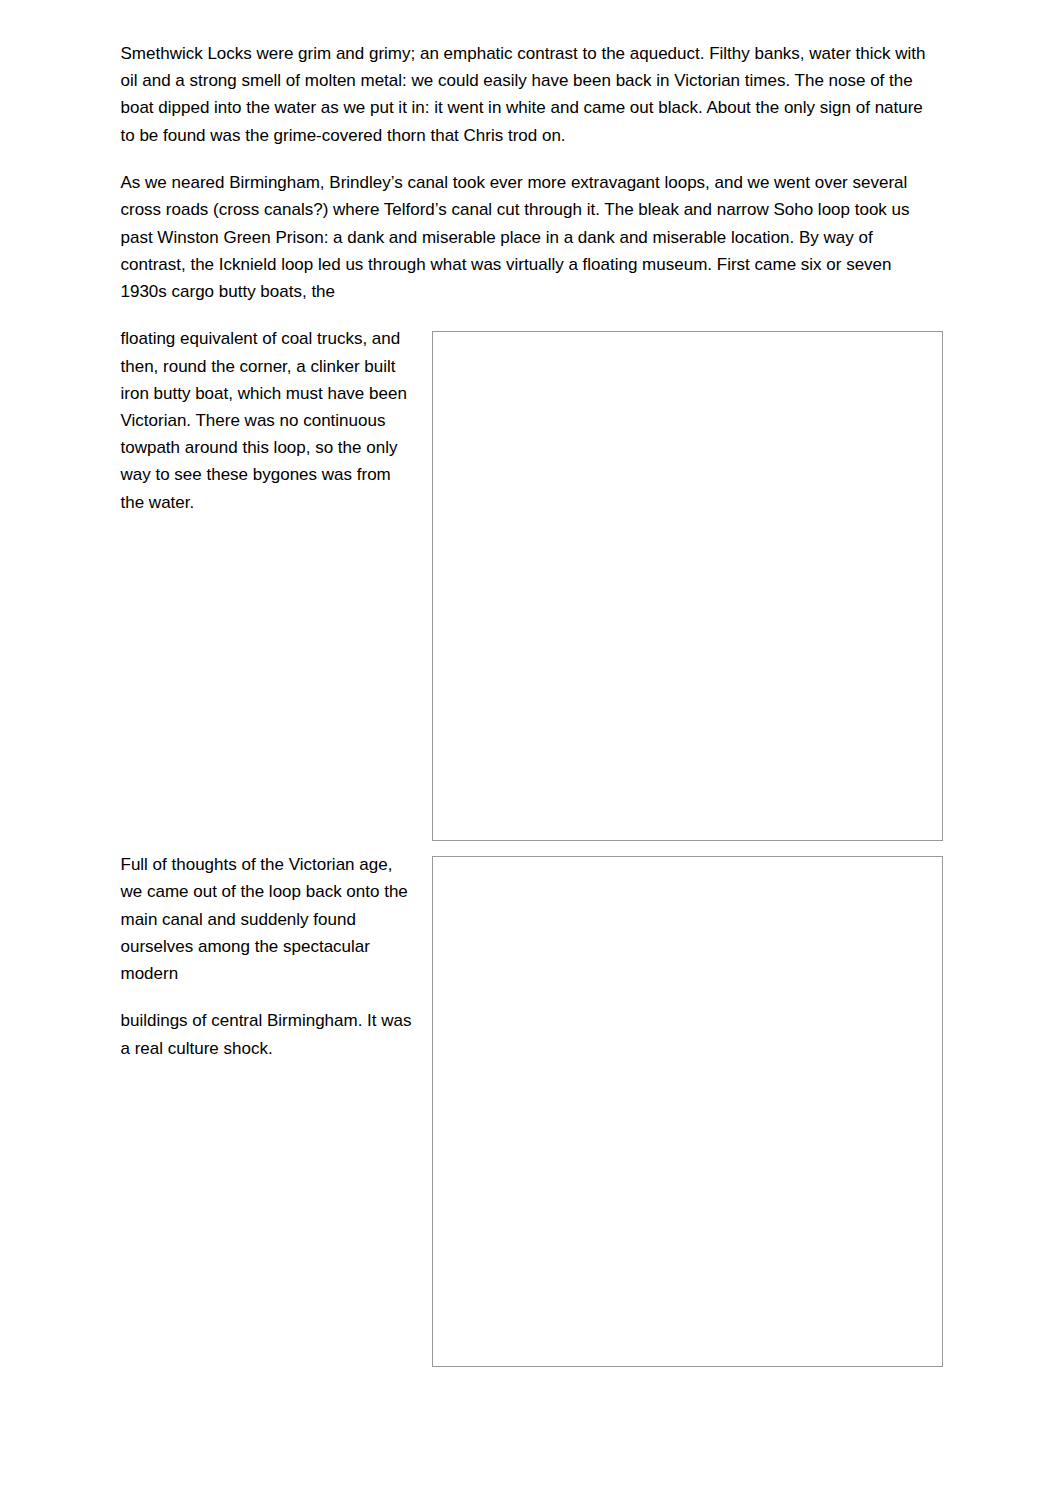Smethwick Locks were grim and grimy; an emphatic contrast to the aqueduct. Filthy banks, water thick with oil and a strong smell of molten metal: we could easily have been back in Victorian times. The nose of the boat dipped into the water as we put it in: it went in white and came out black. About the only sign of nature to be found was the grime-covered thorn that Chris trod on.
As we neared Birmingham, Brindley’s canal took ever more extravagant loops, and we went over several cross roads (cross canals?) where Telford’s canal cut through it. The bleak and narrow Soho loop took us past Winston Green Prison: a dank and miserable place in a dank and miserable location. By way of contrast, the Icknield loop led us through what was virtually a floating museum. First came six or seven 1930s cargo butty boats, the
floating equivalent of coal trucks, and then, round the corner, a clinker built iron butty boat, which must have been Victorian. There was no continuous towpath around this loop, so the only way to see these bygones was from the water.
Full of thoughts of the Victorian age, we came out of the loop back onto the main canal and suddenly found ourselves among the spectacular modern
buildings of central Birmingham. It was a real culture shock.